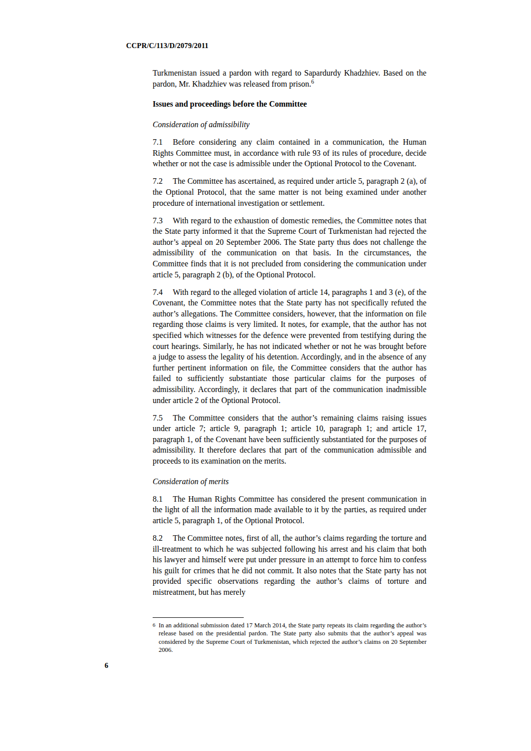CCPR/C/113/D/2079/2011
Turkmenistan issued a pardon with regard to Sapardurdy Khadzhiev. Based on the pardon, Mr. Khadzhiev was released from prison.6
Issues and proceedings before the Committee
Consideration of admissibility
7.1 Before considering any claim contained in a communication, the Human Rights Committee must, in accordance with rule 93 of its rules of procedure, decide whether or not the case is admissible under the Optional Protocol to the Covenant.
7.2 The Committee has ascertained, as required under article 5, paragraph 2 (a), of the Optional Protocol, that the same matter is not being examined under another procedure of international investigation or settlement.
7.3 With regard to the exhaustion of domestic remedies, the Committee notes that the State party informed it that the Supreme Court of Turkmenistan had rejected the author’s appeal on 20 September 2006. The State party thus does not challenge the admissibility of the communication on that basis. In the circumstances, the Committee finds that it is not precluded from considering the communication under article 5, paragraph 2 (b), of the Optional Protocol.
7.4 With regard to the alleged violation of article 14, paragraphs 1 and 3 (e), of the Covenant, the Committee notes that the State party has not specifically refuted the author’s allegations. The Committee considers, however, that the information on file regarding those claims is very limited. It notes, for example, that the author has not specified which witnesses for the defence were prevented from testifying during the court hearings. Similarly, he has not indicated whether or not he was brought before a judge to assess the legality of his detention. Accordingly, and in the absence of any further pertinent information on file, the Committee considers that the author has failed to sufficiently substantiate those particular claims for the purposes of admissibility. Accordingly, it declares that part of the communication inadmissible under article 2 of the Optional Protocol.
7.5 The Committee considers that the author’s remaining claims raising issues under article 7; article 9, paragraph 1; article 10, paragraph 1; and article 17, paragraph 1, of the Covenant have been sufficiently substantiated for the purposes of admissibility. It therefore declares that part of the communication admissible and proceeds to its examination on the merits.
Consideration of merits
8.1 The Human Rights Committee has considered the present communication in the light of all the information made available to it by the parties, as required under article 5, paragraph 1, of the Optional Protocol.
8.2 The Committee notes, first of all, the author’s claims regarding the torture and ill-treatment to which he was subjected following his arrest and his claim that both his lawyer and himself were put under pressure in an attempt to force him to confess his guilt for crimes that he did not commit. It also notes that the State party has not provided specific observations regarding the author’s claims of torture and mistreatment, but has merely
6 In an additional submission dated 17 March 2014, the State party repeats its claim regarding the author’s release based on the presidential pardon. The State party also submits that the author’s appeal was considered by the Supreme Court of Turkmenistan, which rejected the author’s claims on 20 September 2006.
6